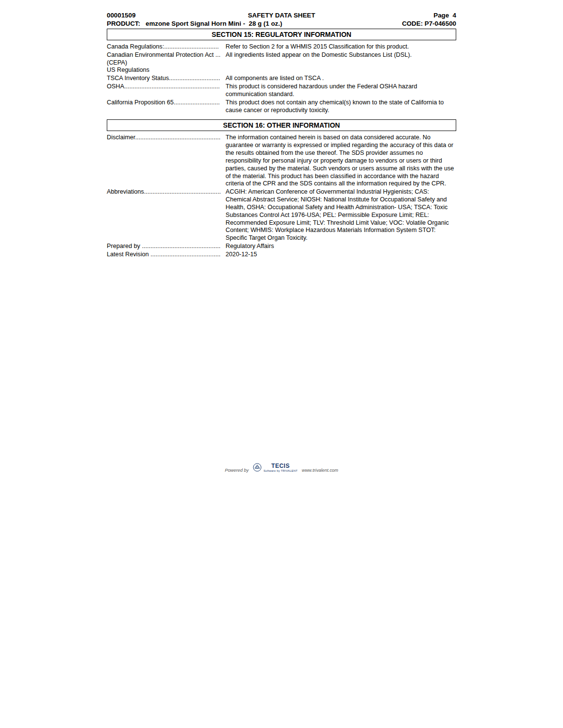00001509
SAFETY DATA SHEET
Page 4
PRODUCT: emzone Sport Signal Horn Mini - 28 g (1 oz.)
CODE: P7-046500
SECTION 15: REGULATORY INFORMATION
| Canada Regulations: ................................ | Refer to Section 2 for a WHMIS 2015 Classification for this product. |
| Canadian Environmental Protection Act ... (CEPA) US Regulations | All ingredients listed appear on the Domestic Substances List (DSL). |
| TSCA Inventory Status .............................. | All components are listed on TSCA . |
| OSHA ........................................................ | This product is considered hazardous under the Federal OSHA hazard communication standard. |
| California Proposition 65 ........................... | This product does not contain any chemical(s) known to the state of California to cause cancer or reproductivity toxicity. |
SECTION 16: OTHER INFORMATION
| Disclaimer .................................................. | The information contained herein is based on data considered accurate. No guarantee or warranty is expressed or implied regarding the accuracy of this data or the results obtained from the use thereof. The SDS provider assumes no responsibility for personal injury or property damage to vendors or users or third parties, caused by the material. Such vendors or users assume all risks with the use of the material. This product has been classified in accordance with the hazard criteria of the CPR and the SDS contains all the information required by the CPR. |
| Abbreviations ............................................. | ACGIH: American Conference of Governmental Industrial Hygienists; CAS: Chemical Abstract Service; NIOSH: National Institute for Occupational Safety and Health, OSHA: Occupational Safety and Health Administration- USA; TSCA: Toxic Substances Control Act 1976-USA; PEL: Permissible Exposure Limit; REL: Recommended Exposure Limit; TLV: Threshold Limit Value; VOC: Volatile Organic Content; WHMIS: Workplace Hazardous Materials Information System STOT: Specific Target Organ Toxicity. |
| Prepared by .............................................. | Regulatory Affairs |
| Latest Revision ......................................... | 2020-12-15 |
Powered by TECIS Software by TRIVALENT www.trivalent.com